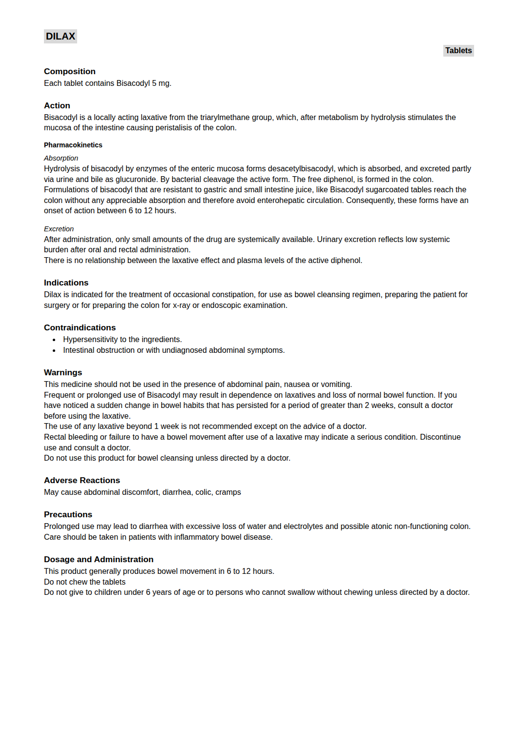DILAX
Tablets
Composition
Each tablet contains Bisacodyl 5 mg.
Action
Bisacodyl is a locally acting laxative from the triarylmethane group, which, after metabolism by hydrolysis stimulates the mucosa of the intestine causing peristalisis of the colon.
Pharmacokinetics
Absorption
Hydrolysis of bisacodyl by enzymes of the enteric mucosa forms desacetylbisacodyl, which is absorbed, and excreted partly via urine and bile as glucuronide. By bacterial cleavage the active form. The free diphenol, is formed in the colon. Formulations of bisacodyl that are resistant to gastric and small intestine juice, like Bisacodyl sugarcoated tables reach the colon without any appreciable absorption and therefore avoid enterohepatic circulation. Consequently, these forms have an onset of action between 6 to 12 hours.
Excretion
After administration, only small amounts of the drug are systemically available. Urinary excretion reflects low systemic burden after oral and rectal administration.
There is no relationship between the laxative effect and plasma levels of the active diphenol.
Indications
Dilax is indicated for the treatment of occasional constipation, for use as bowel cleansing regimen, preparing the patient for surgery or for preparing the colon for x-ray or endoscopic examination.
Contraindications
Hypersensitivity to the ingredients.
Intestinal obstruction or with undiagnosed abdominal symptoms.
Warnings
This medicine should not be used in the presence of abdominal pain, nausea or vomiting.
Frequent or prolonged use of Bisacodyl may result in dependence on laxatives and loss of normal bowel function. If you have noticed a sudden change in bowel habits that has persisted for a period of greater than 2 weeks, consult a doctor before using the laxative.
The use of any laxative beyond 1 week is not recommended except on the advice of a doctor.
Rectal bleeding or failure to have a bowel movement after use of a laxative may indicate a serious condition. Discontinue use and consult a doctor.
Do not use this product for bowel cleansing unless directed by a doctor.
Adverse Reactions
May cause abdominal discomfort, diarrhea, colic, cramps
Precautions
Prolonged use may lead to diarrhea with excessive loss of water and electrolytes and possible atonic non-functioning colon.
Care should be taken in patients with inflammatory bowel disease.
Dosage and Administration
This product generally produces bowel movement in 6 to 12 hours.
Do not chew the tablets
Do not give to children under 6 years of age or to persons who cannot swallow without chewing unless directed by a doctor.